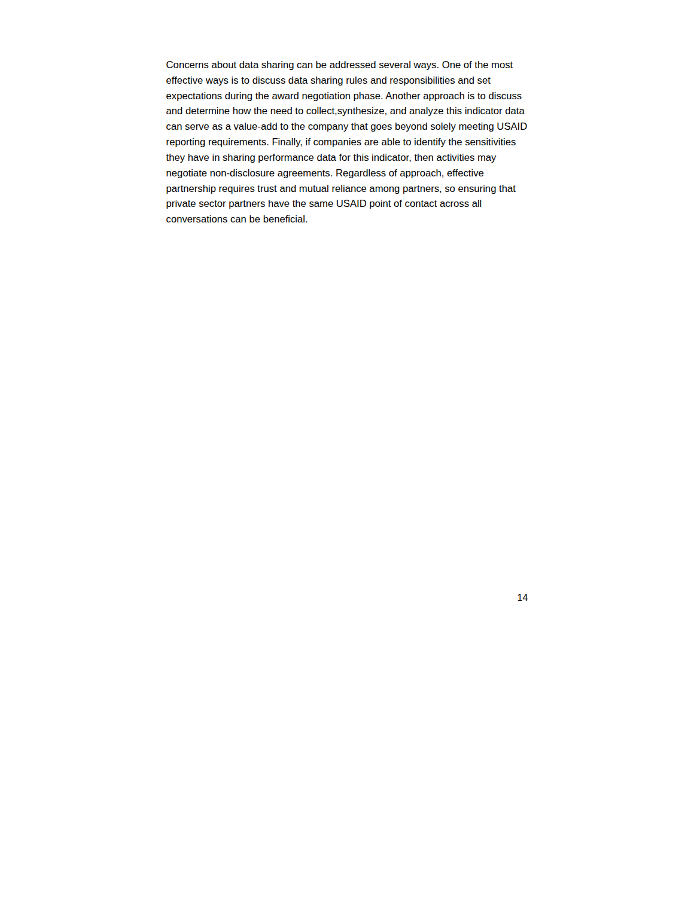Concerns about data sharing can be addressed several ways. One of the most effective ways is to discuss data sharing rules and responsibilities and set expectations during the award negotiation phase. Another approach is to discuss and determine how the need to collect,synthesize, and analyze this indicator data can serve as a value-add to the company that goes beyond solely meeting USAID reporting requirements. Finally, if companies are able to identify the sensitivities they have in sharing performance data for this indicator, then activities may negotiate non-disclosure agreements. Regardless of approach, effective partnership requires trust and mutual reliance among partners, so ensuring that private sector partners have the same USAID point of contact across all conversations can be beneficial.
14